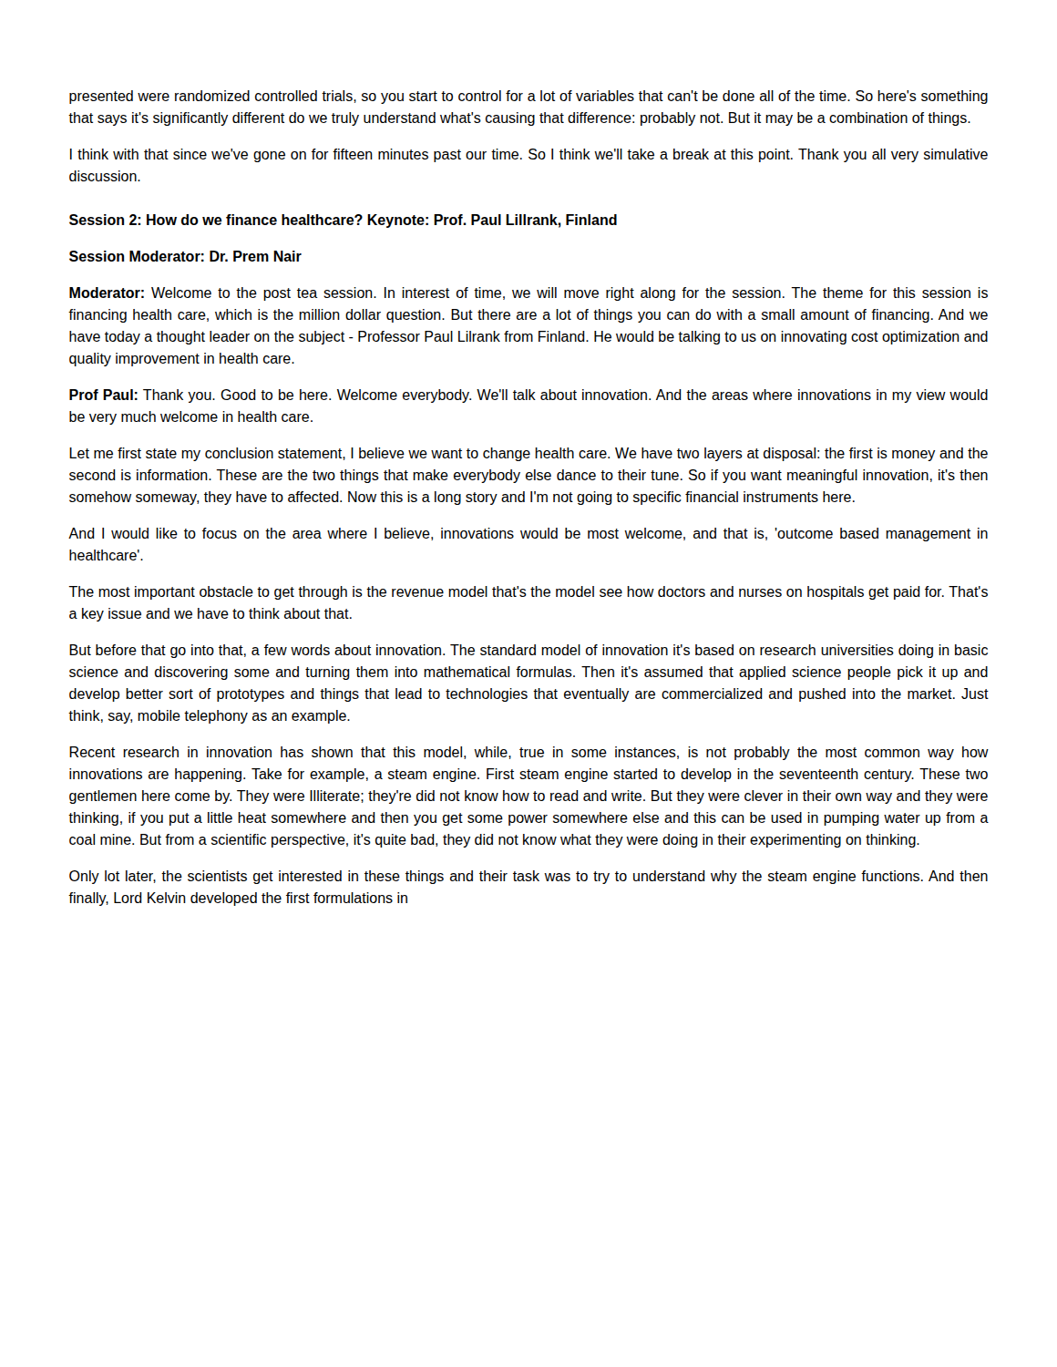presented were randomized controlled trials, so you start to control for a lot of variables that can't be done all of the time. So here's something that says it's significantly different do we truly understand what's causing that difference: probably not. But it may be a combination of things.
I think with that since we've gone on for fifteen minutes past our time. So I think we'll take a break at this point. Thank you all very simulative discussion.
Session 2: How do we finance healthcare? Keynote: Prof. Paul Lillrank, Finland
Session Moderator: Dr. Prem Nair
Moderator: Welcome to the post tea session. In interest of time, we will move right along for the session. The theme for this session is financing health care, which is the million dollar question. But there are a lot of things you can do with a small amount of financing. And we have today a thought leader on the subject - Professor Paul Lilrank from Finland. He would be talking to us on innovating cost optimization and quality improvement in health care.
Prof Paul: Thank you. Good to be here. Welcome everybody. We'll talk about innovation. And the areas where innovations in my view would be very much welcome in health care.
Let me first state my conclusion statement, I believe we want to change health care. We have two layers at disposal: the first is money and the second is information. These are the two things that make everybody else dance to their tune. So if you want meaningful innovation, it's then somehow someway, they have to affected. Now this is a long story and I'm not going to specific financial instruments here.
And I would like to focus on the area where I believe, innovations would be most welcome, and that is, 'outcome based management in healthcare'.
The most important obstacle to get through is the revenue model that's the model see how doctors and nurses on hospitals get paid for. That's a key issue and we have to think about that.
But before that go into that, a few words about innovation. The standard model of innovation it's based on research universities doing in basic science and discovering some and turning them into mathematical formulas. Then it's assumed that applied science people pick it up and develop better sort of prototypes and things that lead to technologies that eventually are commercialized and pushed into the market. Just think, say, mobile telephony as an example.
Recent research in innovation has shown that this model, while, true in some instances, is not probably the most common way how innovations are happening. Take for example, a steam engine. First steam engine started to develop in the seventeenth century. These two gentlemen here come by. They were Illiterate; they're did not know how to read and write. But they were clever in their own way and they were thinking, if you put a little heat somewhere and then you get some power somewhere else and this can be used in pumping water up from a coal mine. But from a scientific perspective, it's quite bad, they did not know what they were doing in their experimenting on thinking.
Only lot later, the scientists get interested in these things and their task was to try to understand why the steam engine functions. And then finally, Lord Kelvin developed the first formulations in